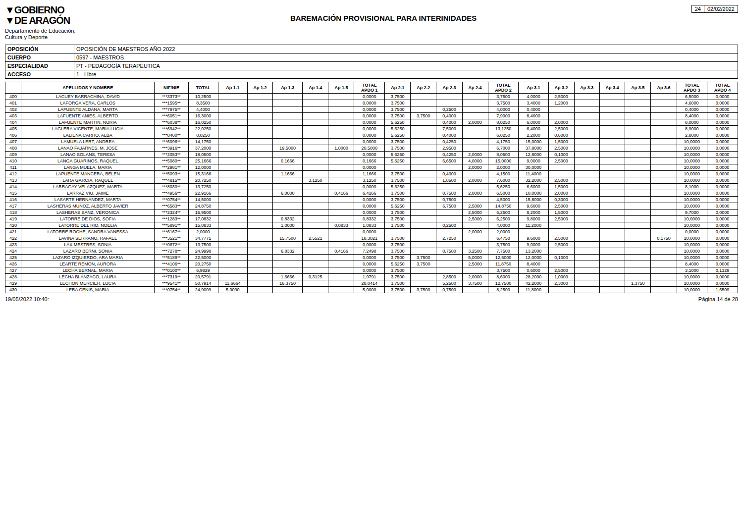▼GOBIERNO
▼DE ARAGÓN
Departamento de Educación,
Cultura y Deporte
BAREMACIÓN PROVISIONAL PARA INTERINIDADES
| 24 | 02/02/2022 |
| OPOSICIÓN | OPOSICIÓN DE MAESTROS AÑO 2022 |
| CUERPO | 0597 - MAESTROS |
| ESPECIALIDAD | PT - PEDAGOGÍA TERAPÉUTICA |
| ACCESO | 1 - Libre |
| | APELLIDOS Y NOMBRE | NIF/NIE | TOTAL | Ap 1.1 | Ap 1.2 | Ap 1.3 | Ap 1.4 | Ap 1.5 | TOTAL APDO 1 | Ap 2.1 | Ap 2.2 | Ap 2.3 | Ap 2.4 | TOTAL APDO 2 | Ap 3.1 | Ap 3.2 | Ap 3.3 | Ap 3.4 | Ap 3.5 | Ap 3.6 | TOTAL APDO 3 | TOTAL APDO 4 |
| --- | --- | --- | --- | --- | --- | --- | --- | --- | --- | --- | --- | --- | --- | --- | --- | --- | --- | --- | --- | --- | --- | --- |
| 400 | LACUEY BARRACHINA, DAVID | ***3373** | 10,2500 | | | | | | 0,0000 | 3,7500 | | | | 3,7500 | 4,0000 | 2,5000 | | | | | 6,5000 | 0,0000 |
| 401 | LAFORGA VERA, CARLOS | ***1595** | 8,3500 | | | | | | 0,0000 | 3,7500 | | | | 3,7500 | 3,4000 | 1,2000 | | | | | 4,6000 | 0,0000 |
| 402 | LAFUENTE ALDANA, MARTA | ***7975** | 4,4000 | | | | | | 0,0000 | 3,7500 | | 0,2500 | | 4,0000 | 0,4000 | | | | | | 0,4000 | 0,0000 |
| 403 | LAFUENTE ANIES, ALBERTO | ***6051** | 16,3000 | | | | | | 0,0000 | 3,7500 | 3,7500 | 0,4000 | | 7,9000 | 8,4000 | | | | | | 8,4000 | 0,0000 |
| 404 | LAFUENTE MARTIN, NURIA | ***6038** | 16,0250 | | | | | | 0,0000 | 5,6250 | | 0,4000 | 2,0000 | 8,0250 | 6,0000 | 2,0000 | | | | | 8,0000 | 0,0000 |
| 405 | LAGLERA VICENTE, MARIA LUCIA | ***6942** | 22,0250 | | | | | | 0,0000 | 5,6250 | | 7,5000 | | 13,1250 | 6,4000 | 2,5000 | | | | | 8,9000 | 0,0000 |
| 406 | LALIENA CARRO, ALBA | ***8400** | 8,8250 | | | | | | 0,0000 | 5,6250 | | 0,4000 | | 6,0250 | 2,2000 | 0,6000 | | | | | 2,8000 | 0,0000 |
| 407 | LAMUELA LERT, ANDREA | ***6096** | 14,1750 | | | | | | 0,0000 | 3,7500 | | 0,4250 | | 4,1750 | 15,0000 | 1,5000 | | | | | 10,0000 | 0,0000 |
| 408 | LANAO FAJARNES, M. JOSE | ***3916** | 37,2000 | | | 19,5000 | | 1,0000 | 20,5000 | 3,7500 | | 2,9500 | | 6,7000 | 37,8000 | 2,5000 | | | | | 10,0000 | 0,0000 |
| 409 | LANAO SOLANS, TERESA | ***2053** | 18,0500 | | | | | | 0,0000 | 5,6250 | | 0,4250 | 2,0000 | 8,0500 | 12,8000 | 0,1000 | | | | | 10,0000 | 0,0000 |
| 410 | LANGA GUARINOS, RAQUEL | ***5080** | 25,1666 | | | 0,1666 | | | 0,1666 | 5,6250 | | 6,6500 | 4,0000 | 15,0000 | 9,0000 | 2,5000 | | | | | 10,0000 | 0,0000 |
| 411 | LANGA MUELA, MARIA | ***2981** | 12,0000 | | | | | | 0,0000 | | | | 2,0000 | 2,0000 | 30,0000 | | | | | | 10,0000 | 0,0000 |
| 412 | LAPUENTE MANCERA, BELEN | ***5093** | 15,3166 | | | 1,1666 | | | 1,1666 | 3,7500 | | 0,4000 | | 4,1500 | 11,4000 | | | | | | 10,0000 | 0,0000 |
| 413 | LARA GARCIA, RAQUEL | ***4815** | 20,7250 | | | | 3,1250 | | 3,1250 | 3,7500 | | 1,8500 | 2,0000 | 7,6000 | 32,2000 | 2,5000 | | | | | 10,0000 | 0,0000 |
| 414 | LARRAGAY VELAZQUEZ, MARTA | ***8030** | 13,7250 | | | | | | 0,0000 | 5,6250 | | | | 5,6250 | 6,6000 | 1,5000 | | | | | 8,1000 | 0,0000 |
| 415 | LARRAZ VIU, JAIME | ***4956** | 22,9166 | | | 6,0000 | | 0,4166 | 6,4166 | 3,7500 | | 0,7500 | 2,0000 | 6,5000 | 10,0000 | 2,0000 | | | | | 10,0000 | 0,0000 |
| 416 | LASARTE HERNANDEZ, MARTA | ***0754** | 14,5000 | | | | | | 0,0000 | 3,7500 | | 0,7500 | | 4,5000 | 15,8000 | 0,3000 | | | | | 10,0000 | 0,0000 |
| 417 | LASHERAS MUÑOZ, ALBERTO JAVIER | ***6583** | 24,8750 | | | | | | 0,0000 | 5,6250 | | 6,7500 | 2,5000 | 14,8750 | 9,6000 | 2,5000 | | | | | 10,0000 | 0,0000 |
| 418 | LASHERAS SANZ, VERONICA | ***2324** | 15,9500 | | | | | | 0,0000 | 3,7500 | | | 2,5000 | 6,2500 | 8,2000 | 1,5000 | | | | | 9,7000 | 0,0000 |
| 419 | LATORRE DE DIOS, SOFIA | ***1283** | 17,0832 | | | 0,8332 | | | 0,8332 | 3,7500 | | | 2,5000 | 6,2500 | 9,8000 | 2,5000 | | | | | 10,0000 | 0,0000 |
| 420 | LATORRE DEL RIO, NOELIA | ***5891** | 15,0833 | | | 1,0000 | | 0,0833 | 1,0833 | 3,7500 | | 0,2500 | | 4,0000 | 11,2000 | | | | | | 10,0000 | 0,0000 |
| 421 | LATORRE ROCHE, SANDRA VANESSA | ***6167** | 2,0000 | | | | | | 0,0000 | | | | 2,0000 | 2,0000 | | | | | | | 0,0000 | 0,0000 |
| 422 | LAVIÑA SERRANO, RAFAEL | ***3521** | 34,7771 | | | 15,7500 | 2,5521 | | 18,3021 | 3,7500 | | 2,7250 | | 6,4750 | 9,6000 | 2,5000 | | | | 0,1750 | 10,0000 | 0,0000 |
| 423 | LAX MESTRES, SONIA | ***0672** | 13,7500 | | | | | | 0,0000 | 3,7500 | | | | 3,7500 | 9,0000 | 2,5000 | | | | | 10,0000 | 0,0000 |
| 424 | LAZARO BERNI, SONIA | ***7278** | 24,9998 | | | 6,8332 | | 0,4166 | 7,2498 | 3,7500 | | 0,7500 | 3,2500 | 7,7500 | 13,2000 | | | | | | 10,0000 | 0,0000 |
| 425 | LAZARO IZQUIERDO, ARA MARIA | ***5189** | 22,5000 | | | | | | 0,0000 | 3,7500 | 3,7500 | | 5,0000 | 12,5000 | 12,0000 | 0,1000 | | | | | 10,0000 | 0,0000 |
| 426 | LEARTE REMON, AURORA | ***4106** | 20,2750 | | | | | | 0,0000 | 5,6250 | 3,7500 | | 2,5000 | 11,8750 | 8,4000 | | | | | | 8,4000 | 0,0000 |
| 427 | LECHA BERNAL, MARIA | ***0100** | 6,9829 | | | | | | 0,0000 | 3,7500 | | | | 3,7500 | 0,6000 | 2,5000 | | | | | 3,1000 | 0,1329 |
| 428 | LECHA BLANZACO, LAURA | ***7319** | 20,5791 | | | 1,6666 | 0,3125 | | 1,9791 | 3,7500 | | 2,8500 | 2,0000 | 8,6000 | 28,2000 | 1,0000 | | | | | 10,0000 | 0,0000 |
| 429 | LECHON MERCIER, LUCIA | ***9541** | 50,7914 | 11,6664 | | 16,3750 | | | 28,0414 | 3,7500 | | 5,2500 | 3,7500 | 12,7500 | 42,2000 | 2,3000 | | | 1,3750 | | 10,0000 | 0,0000 |
| 430 | LERA CENIS, MARIA | ***0754** | 24,9009 | 5,0000 | | | | | 5,0000 | 3,7500 | 3,7500 | 0,7500 | | 8,2500 | 11,8000 | | | | | | 10,0000 | 1,6509 |
19/05/2022 10:40:
Página 14 de 28